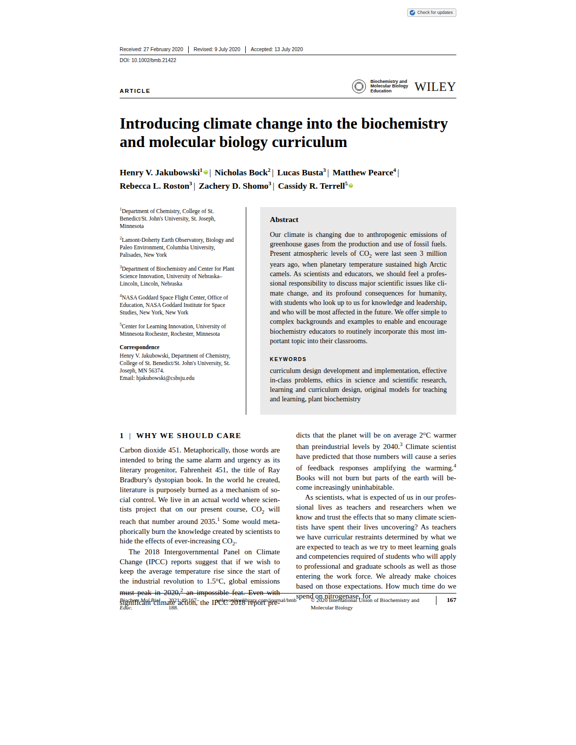Check for updates
Received: 27 February 2020 Revised: 9 July 2020 Accepted: 13 July 2020
DOI: 10.1002/bmb.21422
ARTICLE
Biochemistry and
Molecular Biology
Education WILEY
Introducing climate change into the biochemistry
and molecular biology curriculum
Henry V. Jakubowski1 | Nicholas Bock2| Lucas Busta3| Matthew Pearce4|
Rebecca L. Roston3| Zachery D. Shomo3| Cassidy R. Terrell5
1Department of Chemistry, College of St. Benedict/St. John's University, St. Joseph, Minnesota
2Lamont-Doherty Earth Observatory, Biology and Paleo Environment, Columbia University, Palisades, New York
3Department of Biochemistry and Center for Plant Science Innovation, University of Nebraska–Lincoln, Lincoln, Nebraska
4NASA Goddard Space Flight Center, Office of Education, NASA Goddard Institute for Space Studies, New York, New York
5Center for Learning Innovation, University of Minnesota Rochester, Rochester, Minnesota
Correspondence
Henry V. Jakubowski, Department of Chemistry, College of St. Benedict/St. John's University, St. Joseph, MN 56374.
Email: hjakubowski@csbsju.edu
Abstract
Our climate is changing due to anthropogenic emissions of greenhouse gases from the production and use of fossil fuels. Present atmospheric levels of CO2 were last seen 3 million years ago, when planetary temperature sustained high Arctic camels. As scientists and educators, we should feel a professional responsibility to discuss major scientific issues like climate change, and its profound consequences for humanity, with students who look up to us for knowledge and leadership, and who will be most affected in the future. We offer simple to complex backgrounds and examples to enable and encourage biochemistry educators to routinely incorporate this most important topic into their classrooms.
KEYWORDS
curriculum design development and implementation, effective in-class problems, ethics in science and scientific research, learning and curriculum design, original models for teaching and learning, plant biochemistry
1|WHY WE SHOULD CARE
Carbon dioxide 451. Metaphorically, those words are intended to bring the same alarm and urgency as its literary progenitor, Fahrenheit 451, the title of Ray Bradbury's dystopian book. In the world he created, literature is purposely burned as a mechanism of social control. We live in an actual world where scientists project that on our present course, CO2 will reach that number around 2035.1 Some would metaphorically burn the knowledge created by scientists to hide the effects of ever-increasing CO2.
The 2018 Intergovernmental Panel on Climate Change (IPCC) reports suggest that if we wish to keep the average temperature rise since the start of the industrial revolution to 1.5°C, global emissions must peak in 2020,2 an impossible feat. Even with significant climate action, the IPCC 2018 report predicts that the planet will be on average 2°C warmer than preindustrial levels by 2040.3 Climate scientist have predicted that those numbers will cause a series of feedback responses amplifying the warming.4 Books will not burn but parts of the earth will become increasingly uninhabitable.
As scientists, what is expected of us in our professional lives as teachers and researchers when we know and trust the effects that so many climate scientists have spent their lives uncovering? As teachers we have curricular restraints determined by what we are expected to teach as we try to meet learning goals and competencies required of students who will apply to professional and graduate schools as well as those entering the work force. We already make choices based on those expectations. How much time do we spend on nitrogenase, for
Biochem Mol Biol Educ. 2021;49:167–188. wileyonlinelibrary.com/journal/bmb © 2020 International Union of Biochemistry and Molecular Biology 167